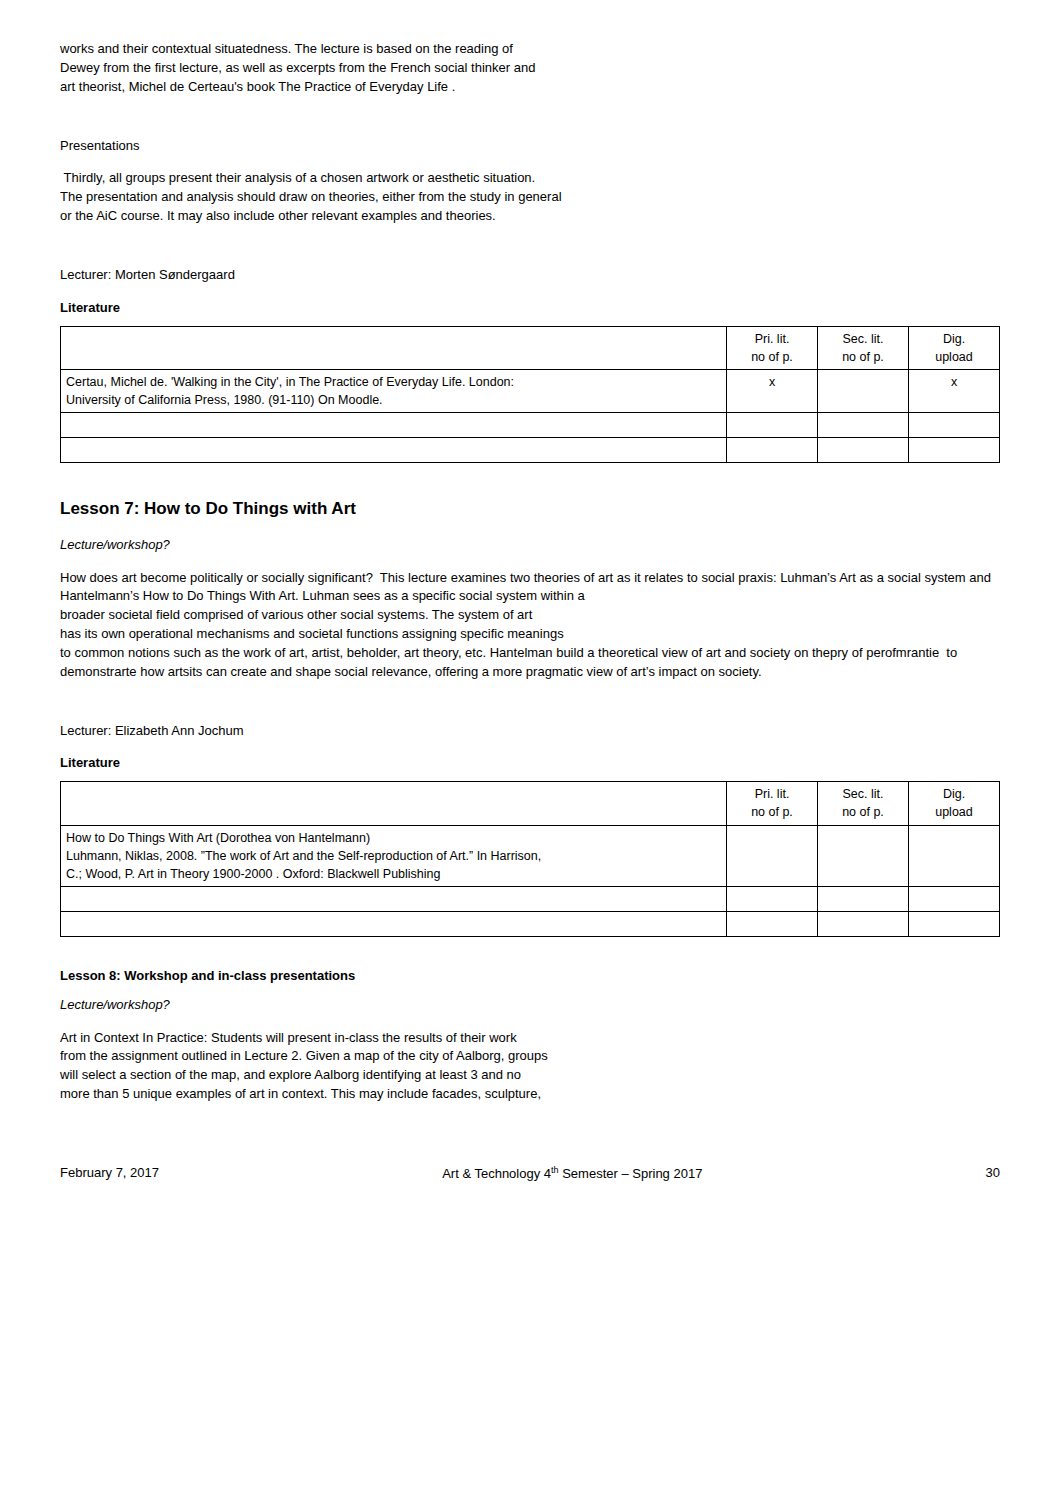works and their contextual situatedness. The lecture is based on the reading of
Dewey from the first lecture, as well as excerpts from the French social thinker and
art theorist, Michel de Certeau's book The Practice of Everyday Life .
Presentations
Thirdly, all groups present their analysis of a chosen artwork or aesthetic situation.
The presentation and analysis should draw on theories, either from the study in general
or the AiC course. It may also include other relevant examples and theories.
Lecturer: Morten Søndergaard
Literature
| | Pri. lit. no of p. | Sec. lit. no of p. | Dig. upload |
| --- | --- | --- | --- |
| Certau, Michel de. 'Walking in the City', in The Practice of Everyday Life. London: University of California Press, 1980. (91-110) On Moodle. | x | | x |
Lesson 7: How to Do Things with Art
Lecture/workshop?
How does art become politically or socially significant? This lecture examines two theories of art as it relates to social praxis: Luhman’s Art as a social system and Hantelmann’s How to Do Things With Art. Luhman sees as a specific social system within a
broader societal field comprised of various other social systems. The system of art
has its own operational mechanisms and societal functions assigning specific meanings
to common notions such as the work of art, artist, beholder, art theory, etc. Hantelman build a theoretical view of art and society on thepry of perofmrantie to demonstrarte how artsits can create and shape social relevance, offering a more pragmatic view of art’s impact on society.
Lecturer: Elizabeth Ann Jochum
Literature
| | Pri. lit. no of p. | Sec. lit. no of p. | Dig. upload |
| --- | --- | --- | --- |
| How to Do Things With Art (Dorothea von Hantelmann) Luhmann, Niklas, 2008. ”The work of Art and the Self-reproduction of Art.” In Harrison, C.; Wood, P. Art in Theory 1900-2000 . Oxford: Blackwell Publishing | | | |
Lesson 8: Workshop and in-class presentations
Lecture/workshop?
Art in Context In Practice: Students will present in-class the results of their work
from the assignment outlined in Lecture 2. Given a map of the city of Aalborg, groups
will select a section of the map, and explore Aalborg identifying at least 3 and no
more than 5 unique examples of art in context. This may include facades, sculpture,
February 7, 2017
Art & Technology 4th Semester – Spring 2017
30